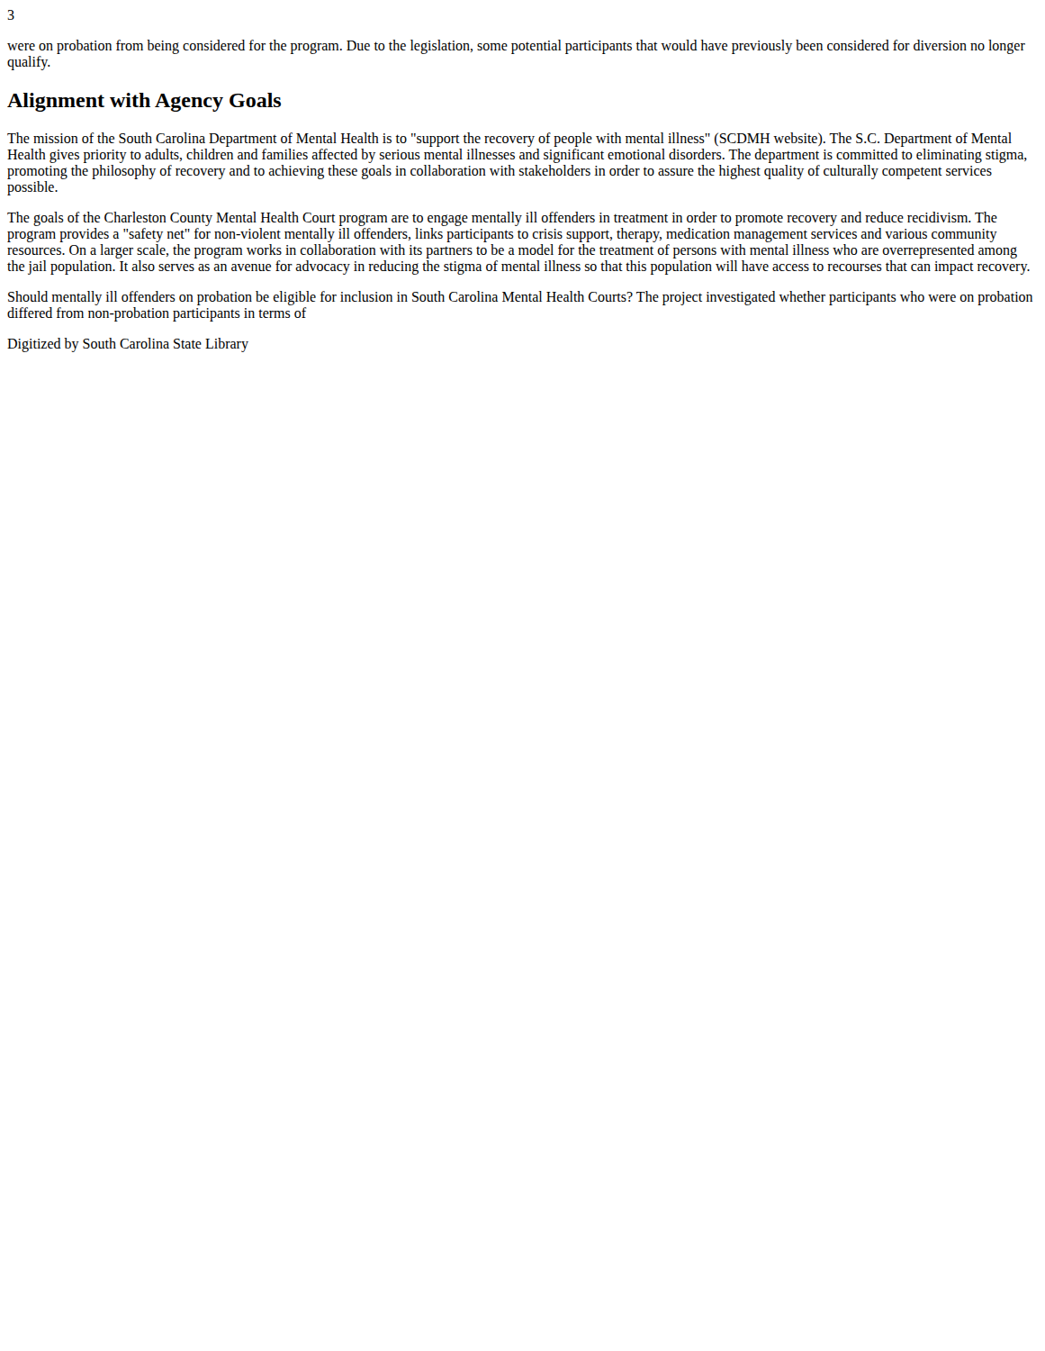3
were on probation from being considered for the program. Due to the legislation, some potential participants that would have previously been considered for diversion no longer qualify.
Alignment with Agency Goals
The mission of the South Carolina Department of Mental Health is to "support the recovery of people with mental illness" (SCDMH website). The S.C. Department of Mental Health gives priority to adults, children and families affected by serious mental illnesses and significant emotional disorders. The department is committed to eliminating stigma, promoting the philosophy of recovery and to achieving these goals in collaboration with stakeholders in order to assure the highest quality of culturally competent services possible.
The goals of the Charleston County Mental Health Court program are to engage mentally ill offenders in treatment in order to promote recovery and reduce recidivism. The program provides a "safety net" for non-violent mentally ill offenders, links participants to crisis support, therapy, medication management services and various community resources. On a larger scale, the program works in collaboration with its partners to be a model for the treatment of persons with mental illness who are overrepresented among the jail population. It also serves as an avenue for advocacy in reducing the stigma of mental illness so that this population will have access to recourses that can impact recovery.
Should mentally ill offenders on probation be eligible for inclusion in South Carolina Mental Health Courts? The project investigated whether participants who were on probation differed from non-probation participants in terms of
Digitized by South Carolina State Library